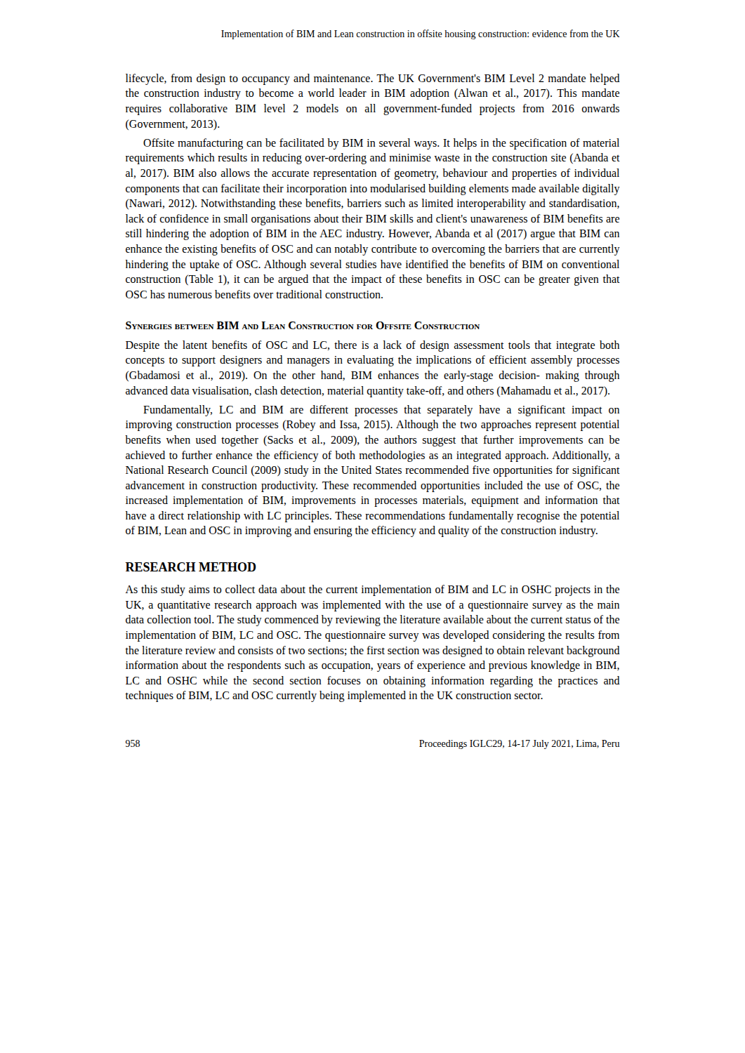Implementation of BIM and Lean construction in offsite housing construction: evidence from the UK
lifecycle, from design to occupancy and maintenance. The UK Government's BIM Level 2 mandate helped the construction industry to become a world leader in BIM adoption (Alwan et al., 2017). This mandate requires collaborative BIM level 2 models on all government-funded projects from 2016 onwards (Government, 2013).
Offsite manufacturing can be facilitated by BIM in several ways. It helps in the specification of material requirements which results in reducing over-ordering and minimise waste in the construction site (Abanda et al, 2017). BIM also allows the accurate representation of geometry, behaviour and properties of individual components that can facilitate their incorporation into modularised building elements made available digitally (Nawari, 2012). Notwithstanding these benefits, barriers such as limited interoperability and standardisation, lack of confidence in small organisations about their BIM skills and client's unawareness of BIM benefits are still hindering the adoption of BIM in the AEC industry. However, Abanda et al (2017) argue that BIM can enhance the existing benefits of OSC and can notably contribute to overcoming the barriers that are currently hindering the uptake of OSC. Although several studies have identified the benefits of BIM on conventional construction (Table 1), it can be argued that the impact of these benefits in OSC can be greater given that OSC has numerous benefits over traditional construction.
Synergies between BIM and Lean Construction for Offsite Construction
Despite the latent benefits of OSC and LC, there is a lack of design assessment tools that integrate both concepts to support designers and managers in evaluating the implications of efficient assembly processes (Gbadamosi et al., 2019). On the other hand, BIM enhances the early-stage decision- making through advanced data visualisation, clash detection, material quantity take-off, and others (Mahamadu et al., 2017).
Fundamentally, LC and BIM are different processes that separately have a significant impact on improving construction processes (Robey and Issa, 2015). Although the two approaches represent potential benefits when used together (Sacks et al., 2009), the authors suggest that further improvements can be achieved to further enhance the efficiency of both methodologies as an integrated approach. Additionally, a National Research Council (2009) study in the United States recommended five opportunities for significant advancement in construction productivity. These recommended opportunities included the use of OSC, the increased implementation of BIM, improvements in processes materials, equipment and information that have a direct relationship with LC principles. These recommendations fundamentally recognise the potential of BIM, Lean and OSC in improving and ensuring the efficiency and quality of the construction industry.
Research Method
As this study aims to collect data about the current implementation of BIM and LC in OSHC projects in the UK, a quantitative research approach was implemented with the use of a questionnaire survey as the main data collection tool. The study commenced by reviewing the literature available about the current status of the implementation of BIM, LC and OSC. The questionnaire survey was developed considering the results from the literature review and consists of two sections; the first section was designed to obtain relevant background information about the respondents such as occupation, years of experience and previous knowledge in BIM, LC and OSHC while the second section focuses on obtaining information regarding the practices and techniques of BIM, LC and OSC currently being implemented in the UK construction sector.
958 Proceedings IGLC29, 14-17 July 2021, Lima, Peru